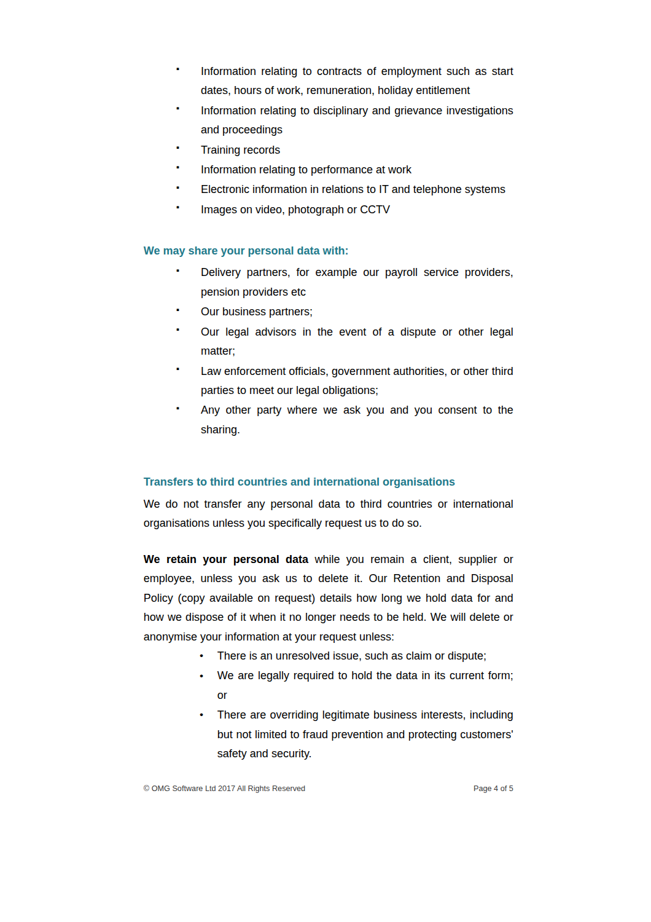Information relating to contracts of employment such as start dates, hours of work, remuneration, holiday entitlement
Information relating to disciplinary and grievance investigations and proceedings
Training records
Information relating to performance at work
Electronic information in relations to IT and telephone systems
Images on video, photograph or CCTV
We may share your personal data with:
Delivery partners, for example our payroll service providers, pension providers etc
Our business partners;
Our legal advisors in the event of a dispute or other legal matter;
Law enforcement officials, government authorities, or other third parties to meet our legal obligations;
Any other party where we ask you and you consent to the sharing.
Transfers to third countries and international organisations
We do not transfer any personal data to third countries or international organisations unless you specifically request us to do so.
We retain your personal data while you remain a client, supplier or employee, unless you ask us to delete it. Our Retention and Disposal Policy (copy available on request) details how long we hold data for and how we dispose of it when it no longer needs to be held. We will delete or anonymise your information at your request unless:
There is an unresolved issue, such as claim or dispute;
We are legally required to hold the data in its current form; or
There are overriding legitimate business interests, including but not limited to fraud prevention and protecting customers' safety and security.
© OMG Software Ltd 2017 All Rights Reserved Page 4 of 5